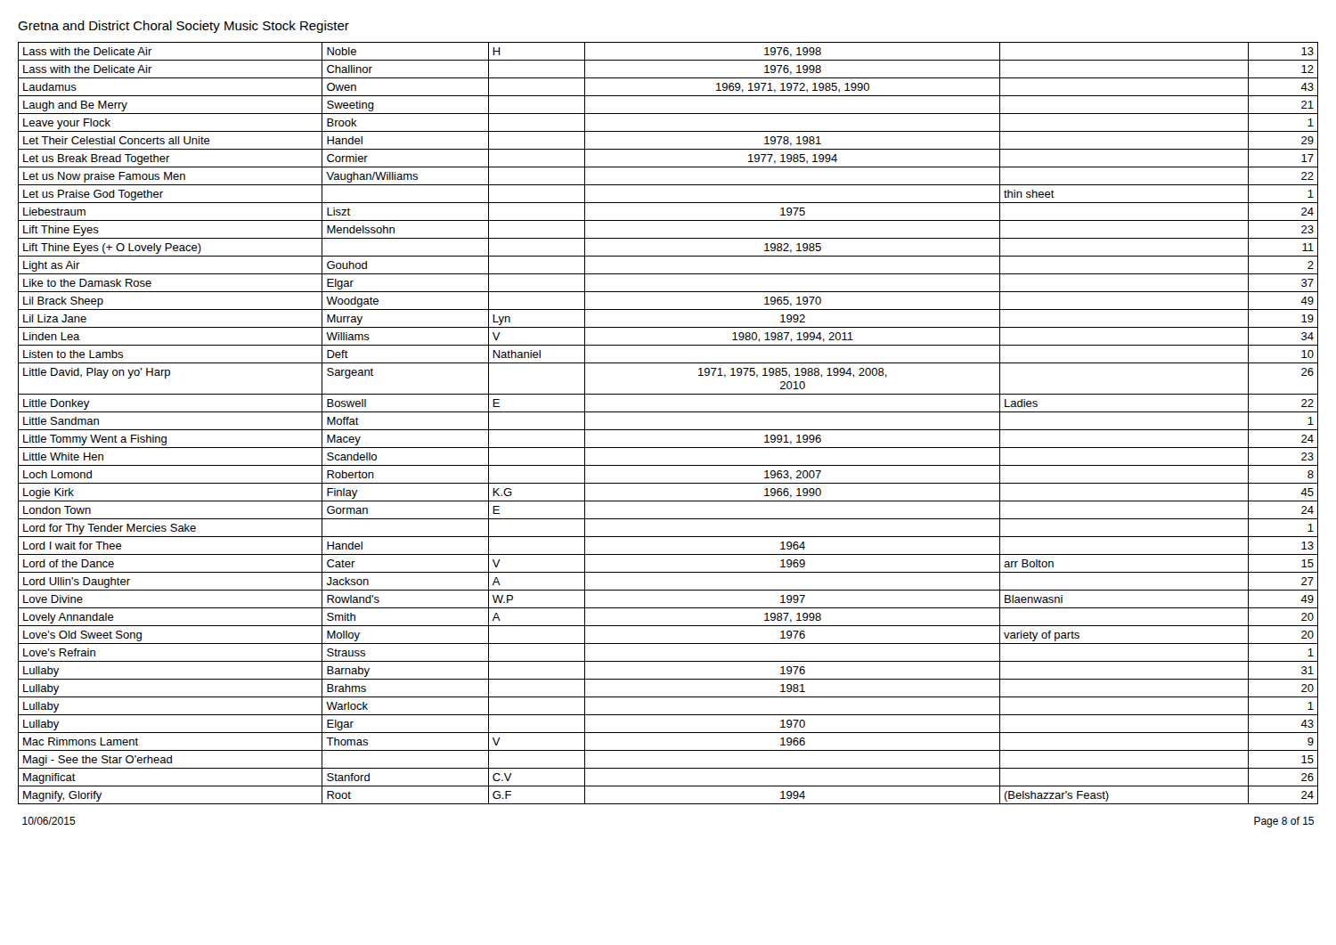Gretna and District Choral Society Music Stock Register
| Lass with the Delicate Air | Noble | H | 1976, 1998 | | 13 |
| Lass with the Delicate Air | Challinor | | 1976, 1998 | | 12 |
| Laudamus | Owen | | 1969, 1971, 1972, 1985, 1990 | | 43 |
| Laugh and Be Merry | Sweeting | | | | 21 |
| Leave your Flock | Brook | | | | 1 |
| Let Their Celestial Concerts all Unite | Handel | | 1978, 1981 | | 29 |
| Let us Break Bread Together | Cormier | | 1977, 1985, 1994 | | 17 |
| Let us Now praise Famous Men | Vaughan/Williams | | | | 22 |
| Let us Praise God Together | | | | thin sheet | 1 |
| Liebestraum | Liszt | | 1975 | | 24 |
| Lift Thine Eyes | Mendelssohn | | | | 23 |
| Lift Thine Eyes (+ O Lovely Peace) | | | 1982, 1985 | | 11 |
| Light as Air | Gouhod | | | | 2 |
| Like to the Damask Rose | Elgar | | | | 37 |
| Lil Brack Sheep | Woodgate | | 1965, 1970 | | 49 |
| Lil Liza Jane | Murray | Lyn | 1992 | | 19 |
| Linden Lea | Williams | V | 1980, 1987, 1994, 2011 | | 34 |
| Listen to the Lambs | Deft | Nathaniel | | | 10 |
| Little David, Play on yo' Harp | Sargeant | | 1971, 1975, 1985, 1988, 1994, 2008, 2010 | | 26 |
| Little Donkey | Boswell | E | | Ladies | 22 |
| Little Sandman | Moffat | | | | 1 |
| Little Tommy Went a Fishing | Macey | | 1991, 1996 | | 24 |
| Little White Hen | Scandello | | | | 23 |
| Loch Lomond | Roberton | | 1963, 2007 | | 8 |
| Logie Kirk | Finlay | K.G | 1966, 1990 | | 45 |
| London Town | Gorman | E | | | 24 |
| Lord for Thy Tender Mercies Sake | | | | | 1 |
| Lord I wait for Thee | Handel | | 1964 | | 13 |
| Lord of the Dance | Cater | V | 1969 | arr Bolton | 15 |
| Lord Ullin's Daughter | Jackson | A | | | 27 |
| Love Divine | Rowland's | W.P | 1997 | Blaenwasni | 49 |
| Lovely Annandale | Smith | A | 1987, 1998 | | 20 |
| Love's Old Sweet Song | Molloy | | 1976 | variety of parts | 20 |
| Love's Refrain | Strauss | | | | 1 |
| Lullaby | Barnaby | | 1976 | | 31 |
| Lullaby | Brahms | | 1981 | | 20 |
| Lullaby | Warlock | | | | 1 |
| Lullaby | Elgar | | 1970 | | 43 |
| Mac Rimmons Lament | Thomas | V | 1966 | | 9 |
| Magi - See the Star O'erhead | | | | | 15 |
| Magnificat | Stanford | C.V | | | 26 |
| Magnify, Glorify | Root | G.F | 1994 | (Belshazzar's Feast) | 24 |
| 10/06/2015 | Page 8 of 15 |